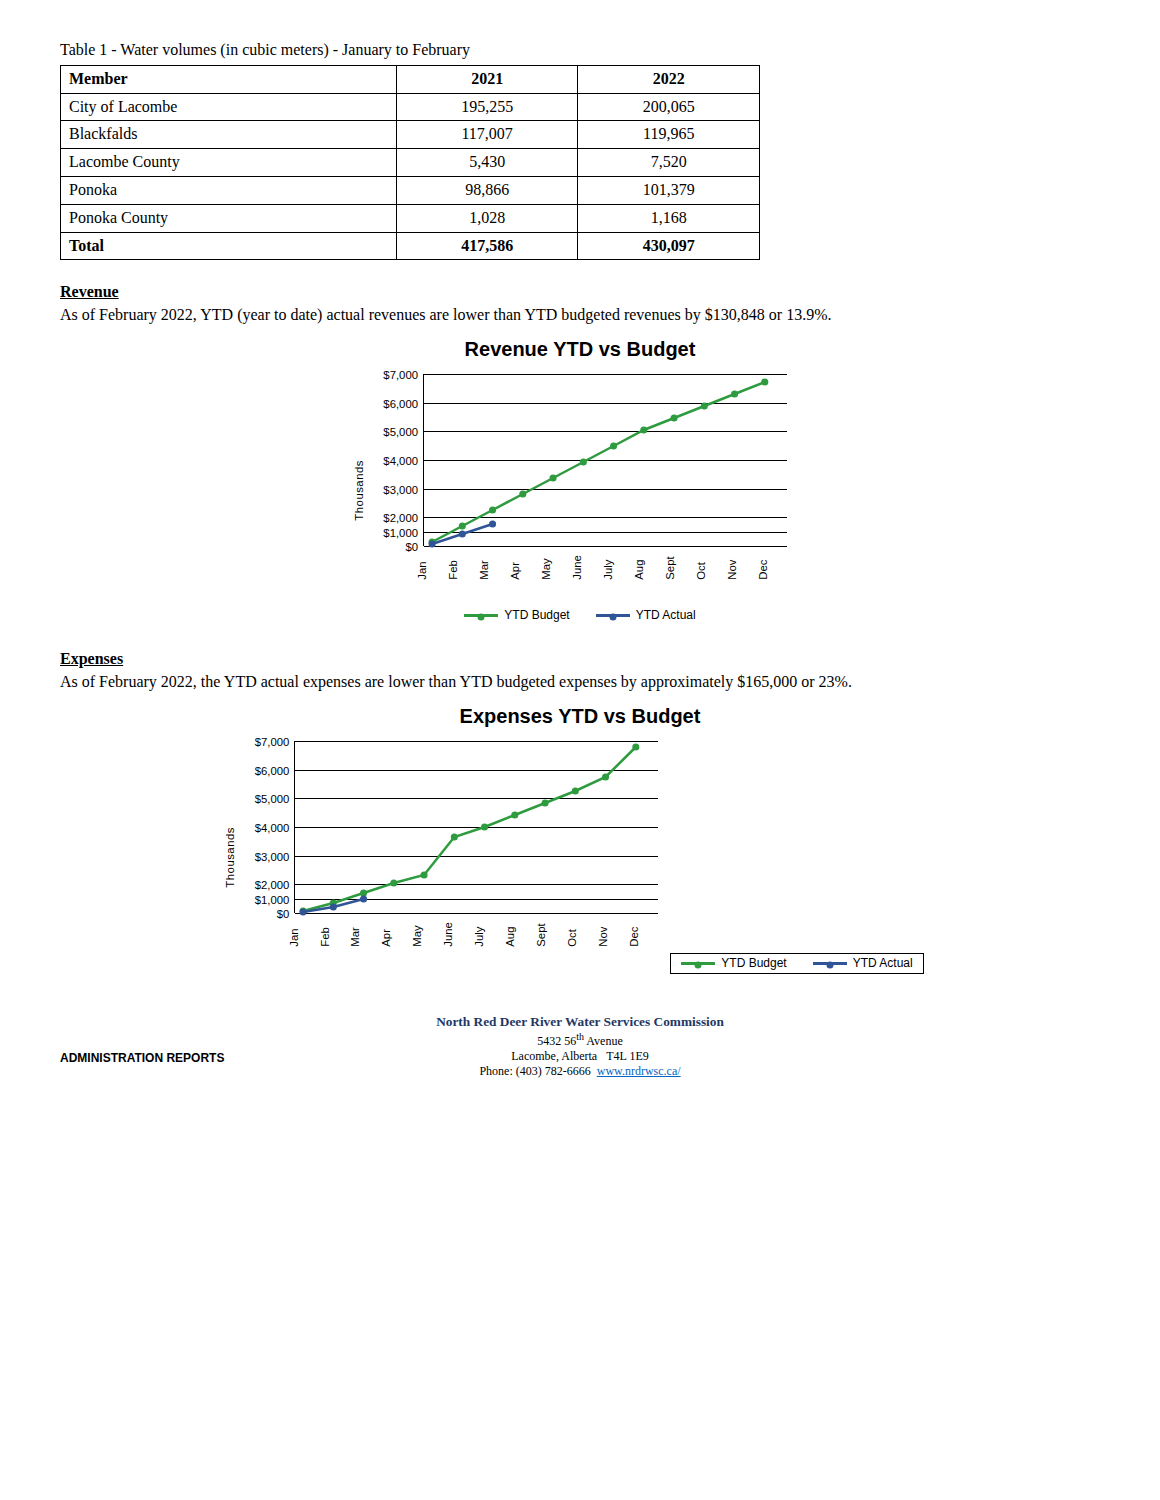Table 1 - Water volumes (in cubic meters) - January to February
| Member | 2021 | 2022 |
| --- | --- | --- |
| City of Lacombe | 195,255 | 200,065 |
| Blackfalds | 117,007 | 119,965 |
| Lacombe County | 5,430 | 7,520 |
| Ponoka | 98,866 | 101,379 |
| Ponoka County | 1,028 | 1,168 |
| Total | 417,586 | 430,097 |
Revenue
As of February 2022, YTD (year to date) actual revenues are lower than YTD budgeted revenues by $130,848 or 13.9%.
Revenue YTD vs Budget
Thousands
$7,000
$6,000
$5,000
$4,000
$3,000
$2,000
$1,000
$0
Jan Feb Mar Apr May June July Aug Sept Oct Nov Dec
YTD Budget YTD Actual
Expenses
As of February 2022, the YTD actual expenses are lower than YTD budgeted expenses by approximately $165,000 or 23%.
Expenses YTD vs Budget
Thousands
$7,000
$6,000
$5,000
$4,000
$3,000
$2,000
$1,000
$0
Jan Feb Mar Apr May June July Aug Sept Oct Nov Dec
YTD Budget YTD Actual
North Red Deer River Water Services Commission
5432 56th Avenue
Lacombe, Alberta T4L 1E9
Phone: (403) 782-6666 www.nrdrwsc.ca/
ADMINISTRATION REPORTS